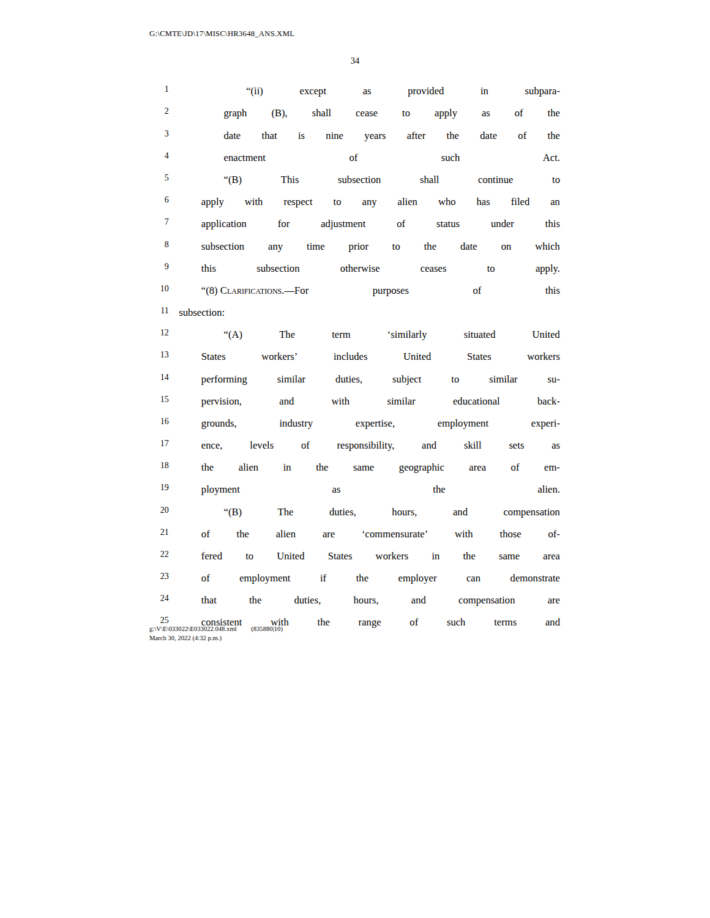G:\CMTE\JD\17\MISC\HR3648_ANS.XML
34
| 1 | “(ii) except as provided in subpara- |
| 2 | graph (B), shall cease to apply as of the |
| 3 | date that is nine years after the date of the |
| 4 | enactment of such Act. |
| 5 | “(B) This subsection shall continue to |
| 6 | apply with respect to any alien who has filed an |
| 7 | application for adjustment of status under this |
| 8 | subsection any time prior to the date on which |
| 9 | this subsection otherwise ceases to apply. |
| 10 | “(8) Clarifications. —For purposes of this |
| 11 | subsection: |
| 12 | “(A) The term ‘similarly situated United |
| 13 | States workers’ includes United States workers |
| 14 | performing similar duties, subject to similar su- |
| 15 | pervision, and with similar educational back- |
| 16 | grounds, industry expertise, employment experi- |
| 17 | ence, levels of responsibility, and skill sets as |
| 18 | the alien in the same geographic area of em- |
| 19 | ployment as the alien. |
| 20 | “(B) The duties, hours, and compensation |
| 21 | of the alien are ‘commensurate’ with those of- |
| 22 | fered to United States workers in the same area |
| 23 | of employment if the employer can demonstrate |
| 24 | that the duties, hours, and compensation are |
| 25 | consistent with the range of such terms and |
g:\V\E\033022\E033022.048.xml
March 30, 2022 (4:32 p.m.)
(835880|10)